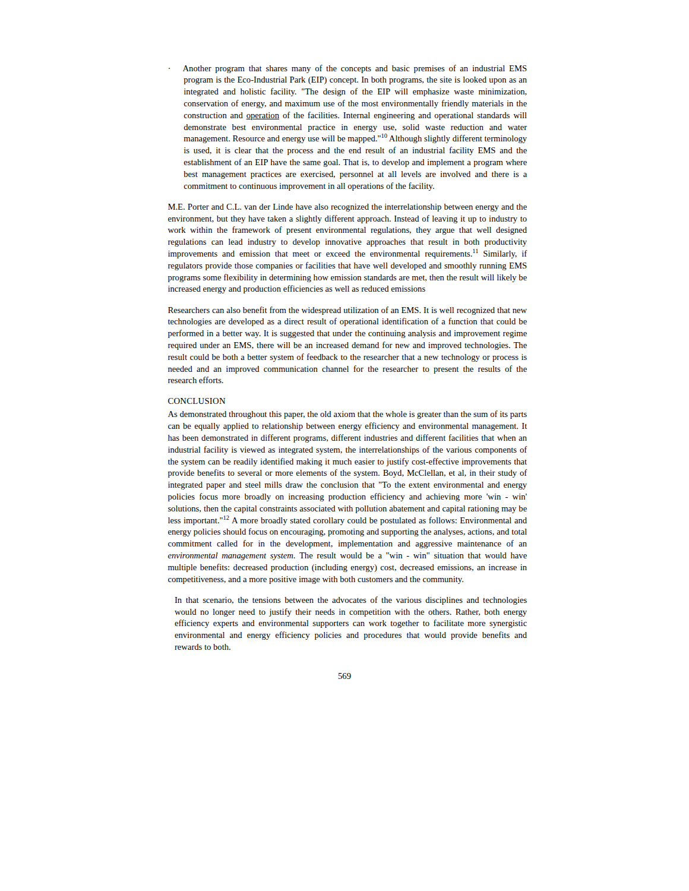Another program that shares many of the concepts and basic premises of an industrial EMS program is the Eco-Industrial Park (EIP) concept. In both programs, the site is looked upon as an integrated and holistic facility. "The design of the EIP will emphasize waste minimization, conservation of energy, and maximum use of the most environmentally friendly materials in the construction and operation of the facilities. Internal engineering and operational standards will demonstrate best environmental practice in energy use, solid waste reduction and water management. Resource and energy use will be mapped."10 Although slightly different terminology is used, it is clear that the process and the end result of an industrial facility EMS and the establishment of an EIP have the same goal. That is, to develop and implement a program where best management practices are exercised, personnel at all levels are involved and there is a commitment to continuous improvement in all operations of the facility.
M.E. Porter and C.L. van der Linde have also recognized the interrelationship between energy and the environment, but they have taken a slightly different approach. Instead of leaving it up to industry to work within the framework of present environmental regulations, they argue that well designed regulations can lead industry to develop innovative approaches that result in both productivity improvements and emission that meet or exceed the environmental requirements.11 Similarly, if regulators provide those companies or facilities that have well developed and smoothly running EMS programs some flexibility in determining how emission standards are met, then the result will likely be increased energy and production efficiencies as well as reduced emissions
Researchers can also benefit from the widespread utilization of an EMS. It is well recognized that new technologies are developed as a direct result of operational identification of a function that could be performed in a better way. It is suggested that under the continuing analysis and improvement regime required under an EMS, there will be an increased demand for new and improved technologies. The result could be both a better system of feedback to the researcher that a new technology or process is needed and an improved communication channel for the researcher to present the results of the research efforts.
CONCLUSION
As demonstrated throughout this paper, the old axiom that the whole is greater than the sum of its parts can be equally applied to relationship between energy efficiency and environmental management. It has been demonstrated in different programs, different industries and different facilities that when an industrial facility is viewed as integrated system, the interrelationships of the various components of the system can be readily identified making it much easier to justify cost-effective improvements that provide benefits to several or more elements of the system. Boyd, McClellan, et al, in their study of integrated paper and steel mills draw the conclusion that "To the extent environmental and energy policies focus more broadly on increasing production efficiency and achieving more 'win - win' solutions, then the capital constraints associated with pollution abatement and capital rationing may be less important."12 A more broadly stated corollary could be postulated as follows: Environmental and energy policies should focus on encouraging, promoting and supporting the analyses, actions, and total commitment called for in the development, implementation and aggressive maintenance of an environmental management system. The result would be a "win - win" situation that would have multiple benefits: decreased production (including energy) cost, decreased emissions, an increase in competitiveness, and a more positive image with both customers and the community.
In that scenario, the tensions between the advocates of the various disciplines and technologies would no longer need to justify their needs in competition with the others. Rather, both energy efficiency experts and environmental supporters can work together to facilitate more synergistic environmental and energy efficiency policies and procedures that would provide benefits and rewards to both.
569